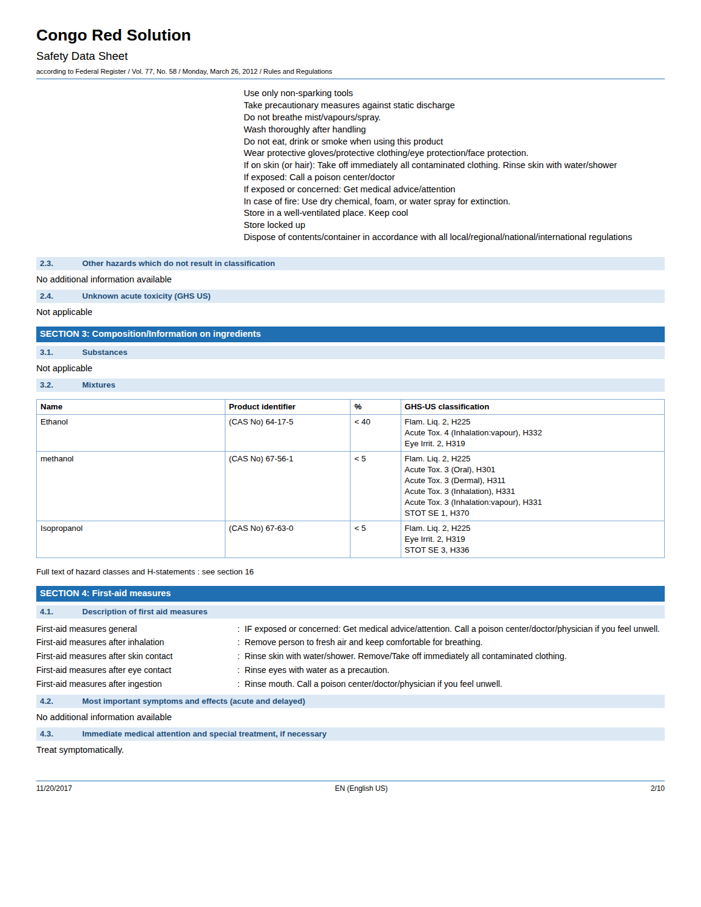Congo Red Solution
Safety Data Sheet
according to Federal Register / Vol. 77, No. 58 / Monday, March 26, 2012 / Rules and Regulations
Use only non-sparking tools
Take precautionary measures against static discharge
Do not breathe mist/vapours/spray.
Wash thoroughly after handling
Do not eat, drink or smoke when using this product
Wear protective gloves/protective clothing/eye protection/face protection.
If on skin (or hair): Take off immediately all contaminated clothing. Rinse skin with water/shower
If exposed: Call a poison center/doctor
If exposed or concerned: Get medical advice/attention
In case of fire: Use dry chemical, foam, or water spray for extinction.
Store in a well-ventilated place. Keep cool
Store locked up
Dispose of contents/container in accordance with all local/regional/national/international regulations
2.3. Other hazards which do not result in classification
No additional information available
2.4. Unknown acute toxicity (GHS US)
Not applicable
SECTION 3: Composition/Information on ingredients
3.1. Substances
Not applicable
3.2. Mixtures
| Name | Product identifier | % | GHS-US classification |
| --- | --- | --- | --- |
| Ethanol | (CAS No) 64-17-5 | < 40 | Flam. Liq. 2, H225 Acute Tox. 4 (Inhalation:vapour), H332 Eye Irrit. 2, H319 |
| methanol | (CAS No) 67-56-1 | < 5 | Flam. Liq. 2, H225 Acute Tox. 3 (Oral), H301 Acute Tox. 3 (Dermal), H311 Acute Tox. 3 (Inhalation), H331 Acute Tox. 3 (Inhalation:vapour), H331 STOT SE 1, H370 |
| Isopropanol | (CAS No) 67-63-0 | < 5 | Flam. Liq. 2, H225 Eye Irrit. 2, H319 STOT SE 3, H336 |
Full text of hazard classes and H-statements : see section 16
SECTION 4: First-aid measures
4.1. Description of first aid measures
| First-aid measures general | : | IF exposed or concerned: Get medical advice/attention. Call a poison center/doctor/physician if you feel unwell. |
| First-aid measures after inhalation | : | Remove person to fresh air and keep comfortable for breathing. |
| First-aid measures after skin contact | : | Rinse skin with water/shower. Remove/Take off immediately all contaminated clothing. |
| First-aid measures after eye contact | : | Rinse eyes with water as a precaution. |
| First-aid measures after ingestion | : | Rinse mouth. Call a poison center/doctor/physician if you feel unwell. |
4.2. Most important symptoms and effects (acute and delayed)
No additional information available
4.3. Immediate medical attention and special treatment, if necessary
Treat symptomatically.
11/20/2017 EN (English US) 2/10